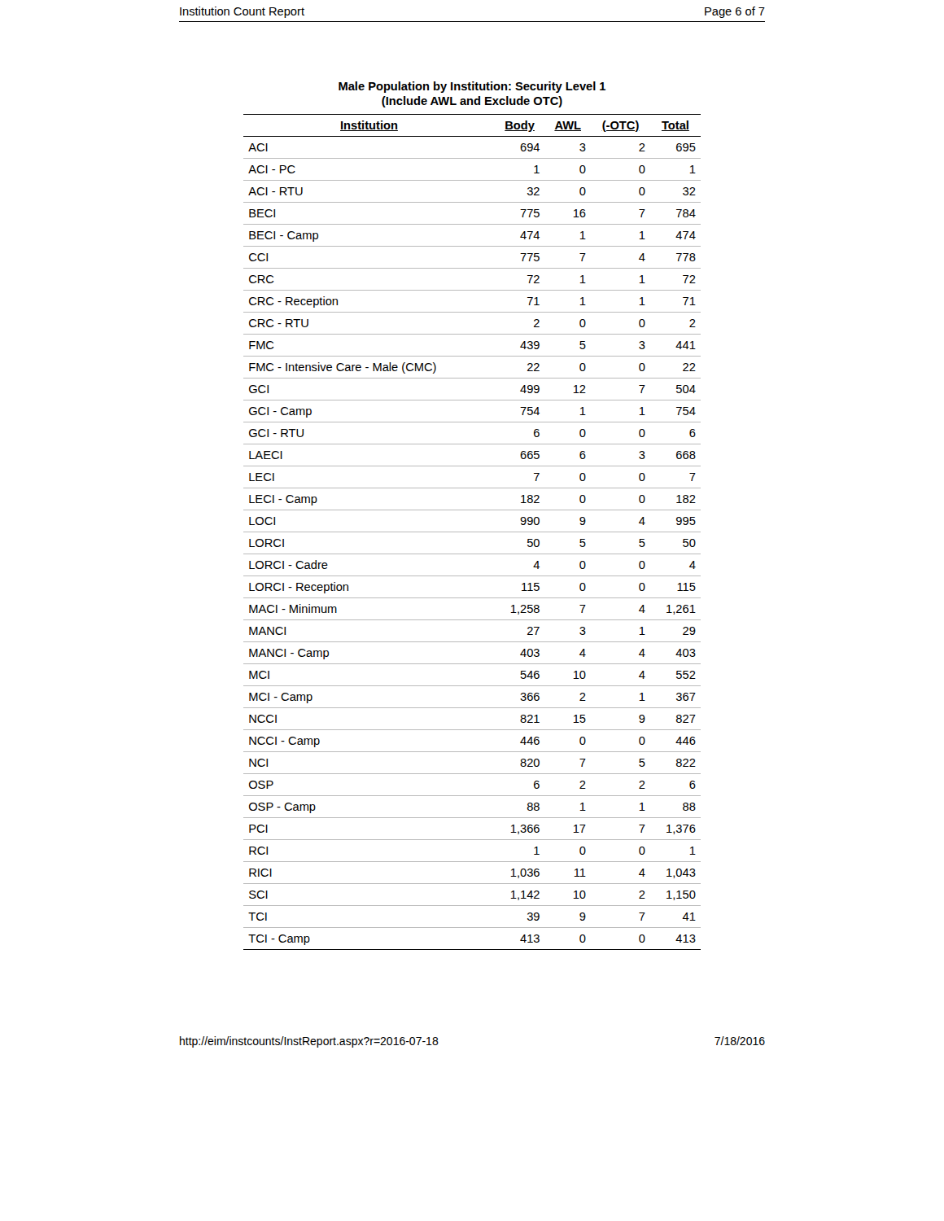Institution Count Report
Page 6 of 7
Male Population by Institution: Security Level 1
(Include AWL and Exclude OTC)
| Institution | Body | AWL | (-OTC) | Total |
| --- | --- | --- | --- | --- |
| ACI | 694 | 3 | 2 | 695 |
| ACI - PC | 1 | 0 | 0 | 1 |
| ACI - RTU | 32 | 0 | 0 | 32 |
| BECI | 775 | 16 | 7 | 784 |
| BECI - Camp | 474 | 1 | 1 | 474 |
| CCI | 775 | 7 | 4 | 778 |
| CRC | 72 | 1 | 1 | 72 |
| CRC - Reception | 71 | 1 | 1 | 71 |
| CRC - RTU | 2 | 0 | 0 | 2 |
| FMC | 439 | 5 | 3 | 441 |
| FMC - Intensive Care - Male (CMC) | 22 | 0 | 0 | 22 |
| GCI | 499 | 12 | 7 | 504 |
| GCI - Camp | 754 | 1 | 1 | 754 |
| GCI - RTU | 6 | 0 | 0 | 6 |
| LAECI | 665 | 6 | 3 | 668 |
| LECI | 7 | 0 | 0 | 7 |
| LECI - Camp | 182 | 0 | 0 | 182 |
| LOCI | 990 | 9 | 4 | 995 |
| LORCI | 50 | 5 | 5 | 50 |
| LORCI - Cadre | 4 | 0 | 0 | 4 |
| LORCI - Reception | 115 | 0 | 0 | 115 |
| MACI - Minimum | 1,258 | 7 | 4 | 1,261 |
| MANCI | 27 | 3 | 1 | 29 |
| MANCI - Camp | 403 | 4 | 4 | 403 |
| MCI | 546 | 10 | 4 | 552 |
| MCI - Camp | 366 | 2 | 1 | 367 |
| NCCI | 821 | 15 | 9 | 827 |
| NCCI - Camp | 446 | 0 | 0 | 446 |
| NCI | 820 | 7 | 5 | 822 |
| OSP | 6 | 2 | 2 | 6 |
| OSP - Camp | 88 | 1 | 1 | 88 |
| PCI | 1,366 | 17 | 7 | 1,376 |
| RCI | 1 | 0 | 0 | 1 |
| RICI | 1,036 | 11 | 4 | 1,043 |
| SCI | 1,142 | 10 | 2 | 1,150 |
| TCI | 39 | 9 | 7 | 41 |
| TCI - Camp | 413 | 0 | 0 | 413 |
http://eim/instcounts/InstReport.aspx?r=2016-07-18
7/18/2016